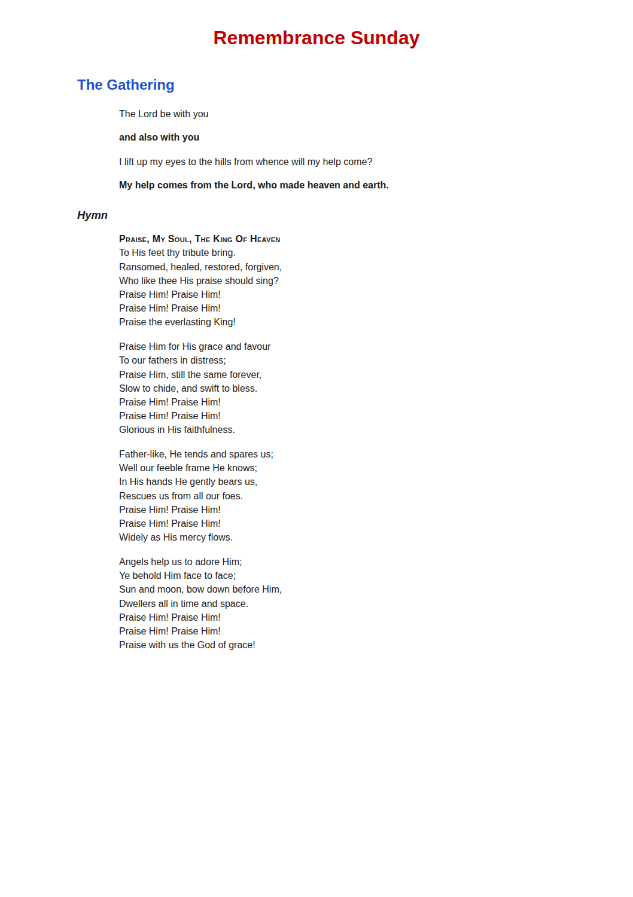Remembrance Sunday
The Gathering
The Lord be with you
and also with you
I lift up my eyes to the hills from whence will my help come?
My help comes from the Lord, who made heaven and earth.
Hymn
Praise, My Soul, The King Of Heaven
To His feet thy tribute bring.
Ransomed, healed, restored, forgiven,
Who like thee His praise should sing?
Praise Him! Praise Him!
Praise Him! Praise Him!
Praise the everlasting King!
Praise Him for His grace and favour
To our fathers in distress;
Praise Him, still the same forever,
Slow to chide, and swift to bless.
Praise Him! Praise Him!
Praise Him! Praise Him!
Glorious in His faithfulness.
Father-like, He tends and spares us;
Well our feeble frame He knows;
In His hands He gently bears us,
Rescues us from all our foes.
Praise Him! Praise Him!
Praise Him! Praise Him!
Widely as His mercy flows.
Angels help us to adore Him;
Ye behold Him face to face;
Sun and moon, bow down before Him,
Dwellers all in time and space.
Praise Him! Praise Him!
Praise Him! Praise Him!
Praise with us the God of grace!